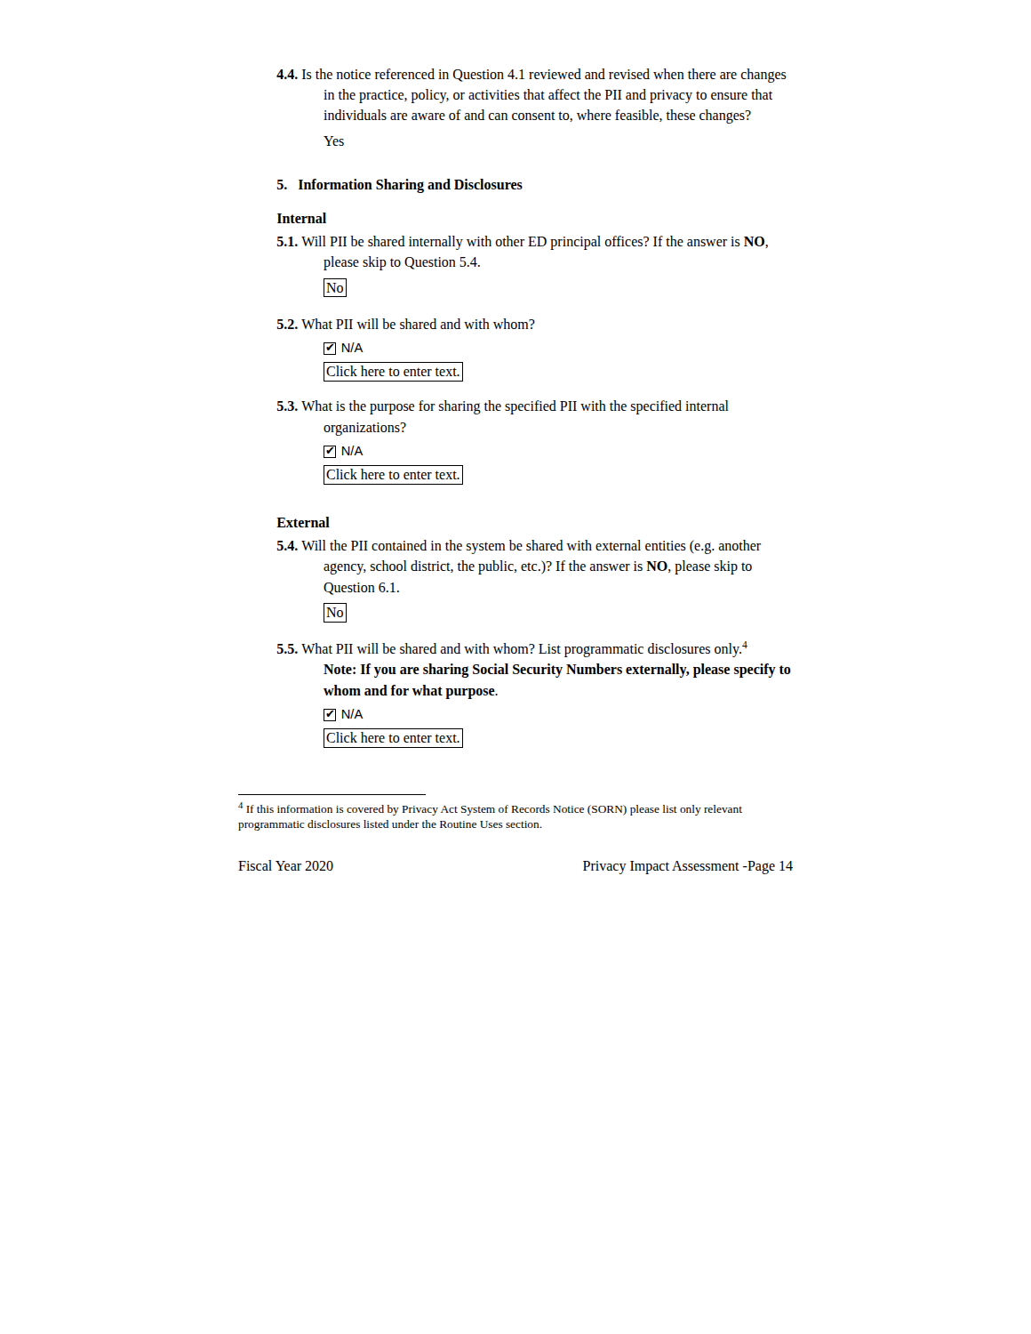4.4. Is the notice referenced in Question 4.1 reviewed and revised when there are changes in the practice, policy, or activities that affect the PII and privacy to ensure that individuals are aware of and can consent to, where feasible, these changes?
Yes
5. Information Sharing and Disclosures
Internal
5.1. Will PII be shared internally with other ED principal offices? If the answer is NO, please skip to Question 5.4.
No
5.2. What PII will be shared and with whom?
N/A
Click here to enter text.
5.3. What is the purpose for sharing the specified PII with the specified internal organizations?
N/A
Click here to enter text.
External
5.4. Will the PII contained in the system be shared with external entities (e.g. another agency, school district, the public, etc.)? If the answer is NO, please skip to Question 6.1.
No
5.5. What PII will be shared and with whom? List programmatic disclosures only.4
Note: If you are sharing Social Security Numbers externally, please specify to whom and for what purpose.
N/A
Click here to enter text.
4 If this information is covered by Privacy Act System of Records Notice (SORN) please list only relevant programmatic disclosures listed under the Routine Uses section.
Fiscal Year 2020 Privacy Impact Assessment -Page 14